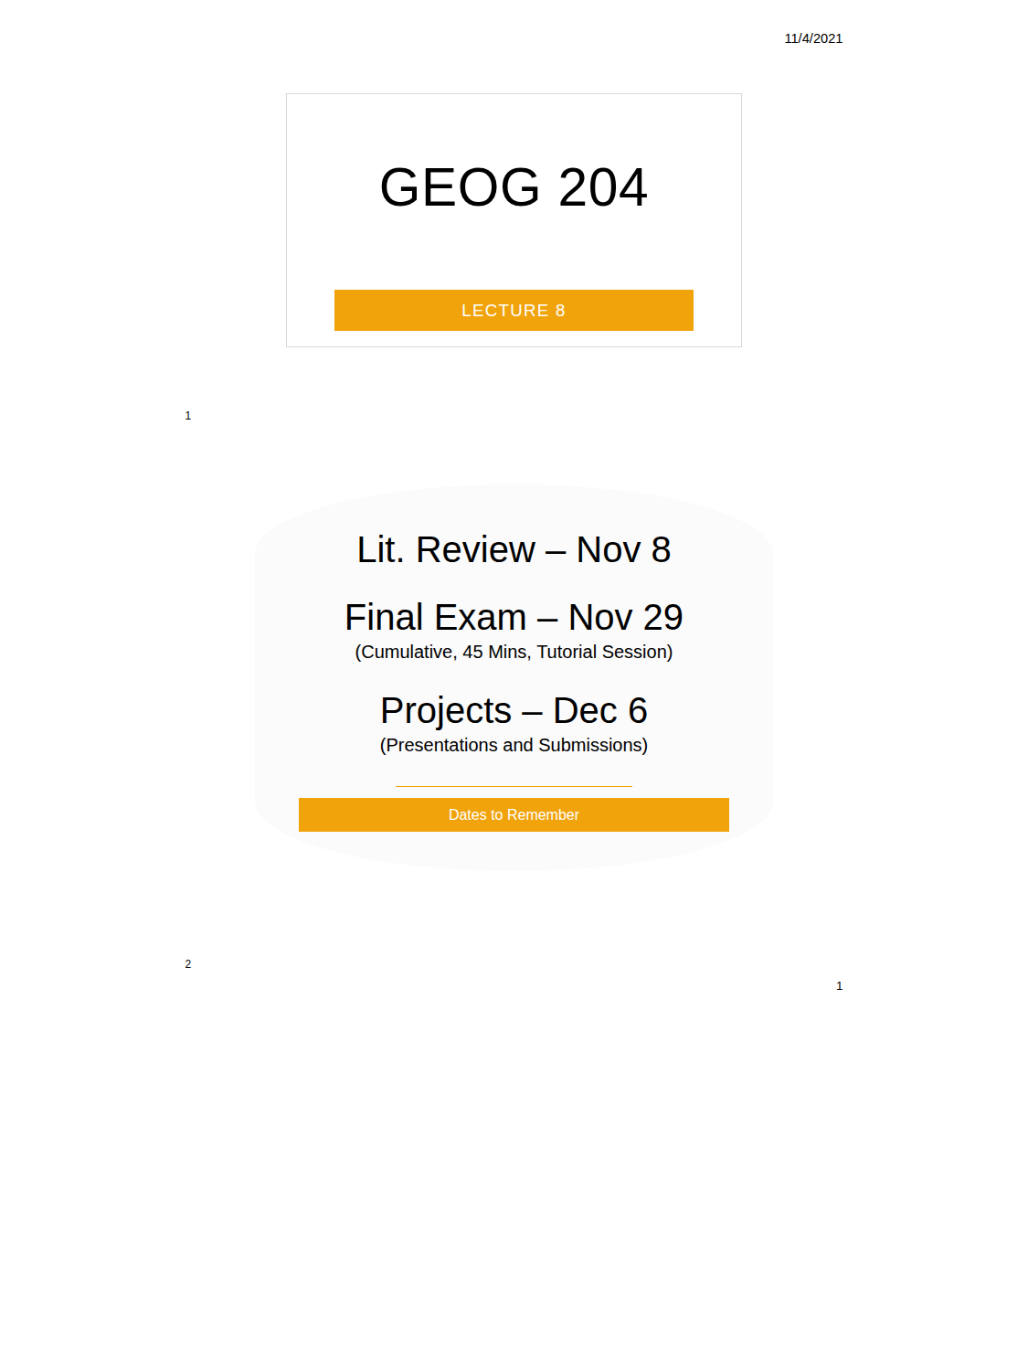11/4/2021
GEOG 204
LECTURE 8
1
Lit. Review – Nov 8
Final Exam – Nov 29
(Cumulative, 45 Mins, Tutorial Session)
Projects – Dec 6
(Presentations and Submissions)
Dates to Remember
2
1